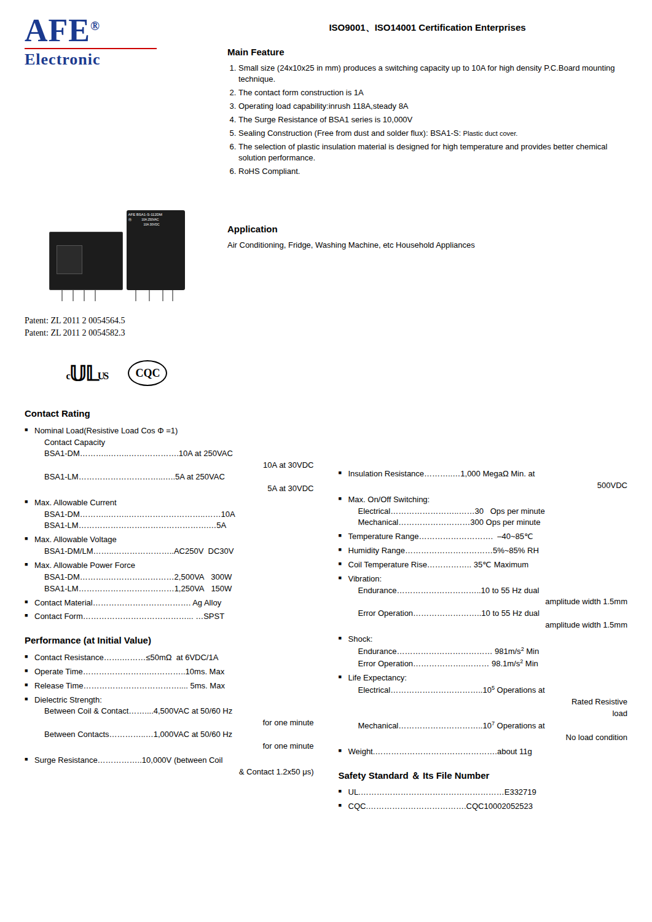AFE®
Electronic
ISO9001、ISO14001 Certification Enterprises
Main Feature
Small size (24x10x25 in mm) produces a switching capacity up to 10A for high density P.C.Board mounting technique.
The contact form construction is 1A
Operating load capability:inrush 118A,steady 8A
The Surge Resistance of BSA1 series is 10,000V
Sealing Construction (Free from dust and solder flux): BSA1-S: Plastic duct cover.
The selection of plastic insulation material is designed for high temperature and provides better chemical solution performance.
RoHS Compliant.
AFE BSA1-S-112DM
Ⓡ 10A 250VAC
10A 30VDC
Patent: ZL 2011 2 0054564.5
Patent: ZL 2011 2 0054582.3
c 𝕌𝕃US CQC
Application
Air Conditioning, Fridge, Washing Machine, etc Household Appliances
Contact Rating
Nominal Load(Resistive Load Cos Φ =1) Contact Capacity BSA1-DM………..……..……………….10A at 250VAC 10A at 30VDC BSA1-LM…………………………..…..5A at 250VAC 5A at 30VDC
Max. Allowable Current BSA1-DM………..……..………………………..……10A BSA1-LM………………………………………….…5A
Max. Allowable Voltage BSA1-DM/LM……..…………………..AC250V DC30V
Max. Allowable Power Force BSA1-DM………..………….…………2,500VA 300W BSA1-LM………………………………1,250VA 150W
Contact Material………………………………. Ag Alloy
Contact Form…………………………………... …SPST
Performance (at Initial Value)
Contact Resistance…….………≤50mΩ at 6VDC/1A
Operate Time…………………….…………..10ms. Max
Release Time……………………………….... 5ms. Max
Dielectric Strength: Between Coil & Contact……....4,500VAC at 50/60 Hz for one minute Between Contacts…………..…1,000VAC at 50/60 Hz for one minute
Surge Resistance……………..10,000V (between Coil & Contact 1.2x50 μs)
Insulation Resistance………..…1,000 MegaΩ Min. at 500VDC
Max. On/Off Switching: Electrical……………………..……30 Ops per minute Mechanical………………………300 Ops per minute
Temperature Range………………………. –40~85℃
Humidity Range……………………………5%~85% RH
Coil Temperature Rise…………….. 35℃ Maximum
Vibration: Endurance…………………………..10 to 55 Hz dual amplitude width 1.5mm Error Operation……………………..10 to 55 Hz dual amplitude width 1.5mm
Shock: Endurance……………………………… 981m/s2 Min Error Operation………………..……… 98.1m/s2 Min
Life Expectancy: Electrical……………………………..105 Operations at Rated Resistive load Mechanical…………………………..107 Operations at No load condition
Weight.……………………………………….about 11g
Safety Standard ＆ Its File Number
UL.………………………………………………E332719
CQC.……………………………….CQC10002052523